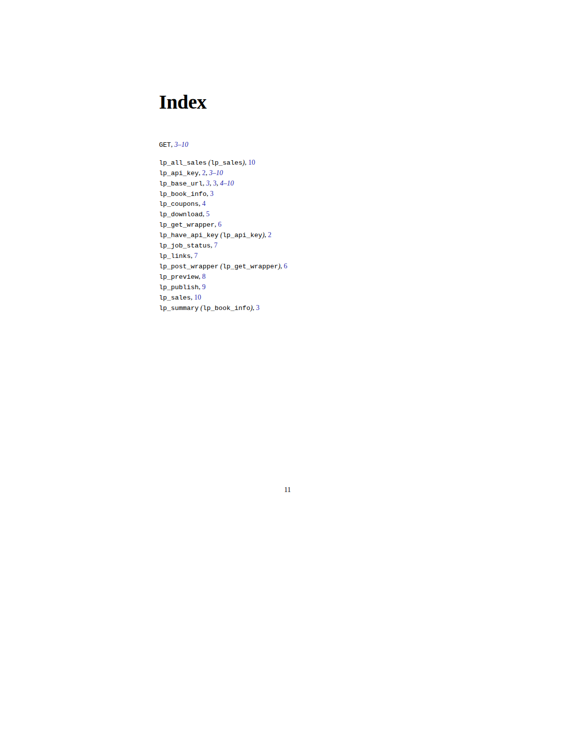Index
GET, 3–10
lp_all_sales (lp_sales), 10
lp_api_key, 2, 3–10
lp_base_url, 3, 3, 4–10
lp_book_info, 3
lp_coupons, 4
lp_download, 5
lp_get_wrapper, 6
lp_have_api_key (lp_api_key), 2
lp_job_status, 7
lp_links, 7
lp_post_wrapper (lp_get_wrapper), 6
lp_preview, 8
lp_publish, 9
lp_sales, 10
lp_summary (lp_book_info), 3
11